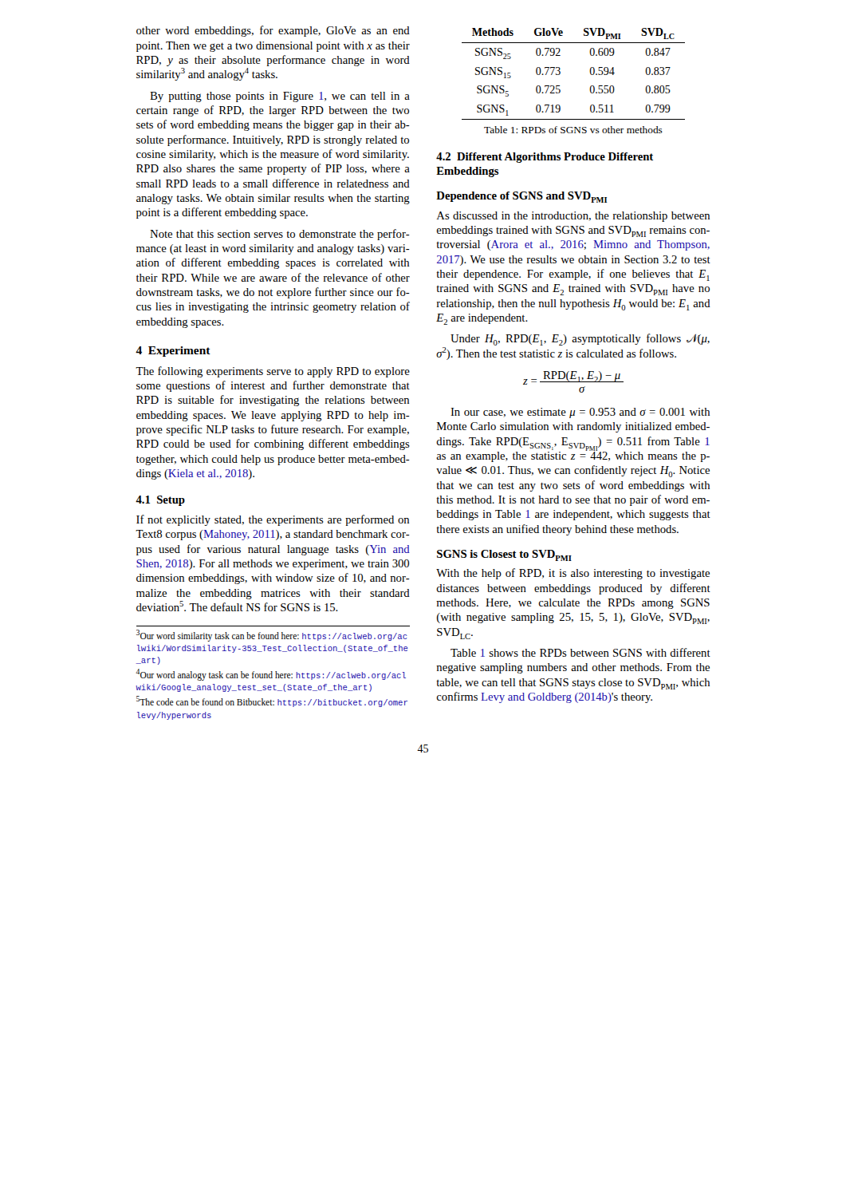other word embeddings, for example, GloVe as an end point. Then we get a two dimensional point with x as their RPD, y as their absolute performance change in word similarity3 and analogy4 tasks.
By putting those points in Figure 1, we can tell in a certain range of RPD, the larger RPD between the two sets of word embedding means the bigger gap in their absolute performance. Intuitively, RPD is strongly related to cosine similarity, which is the measure of word similarity. RPD also shares the same property of PIP loss, where a small RPD leads to a small difference in relatedness and analogy tasks. We obtain similar results when the starting point is a different embedding space.
Note that this section serves to demonstrate the performance (at least in word similarity and analogy tasks) variation of different embedding spaces is correlated with their RPD. While we are aware of the relevance of other downstream tasks, we do not explore further since our focus lies in investigating the intrinsic geometry relation of embedding spaces.
4 Experiment
The following experiments serve to apply RPD to explore some questions of interest and further demonstrate that RPD is suitable for investigating the relations between embedding spaces. We leave applying RPD to help improve specific NLP tasks to future research. For example, RPD could be used for combining different embeddings together, which could help us produce better meta-embeddings (Kiela et al., 2018).
4.1 Setup
If not explicitly stated, the experiments are performed on Text8 corpus (Mahoney, 2011), a standard benchmark corpus used for various natural language tasks (Yin and Shen, 2018). For all methods we experiment, we train 300 dimension embeddings, with window size of 10, and normalize the embedding matrices with their standard deviation5. The default NS for SGNS is 15.
3Our word similarity task can be found here: https://aclweb.org/aclwiki/WordSimilarity-353_Test_Collection_(State_of_the_art)
4Our word analogy task can be found here: https://aclweb.org/aclwiki/Google_analogy_test_set_(State_of_the_art)
5The code can be found on Bitbucket: https://bitbucket.org/omerlevy/hyperwords
| Methods | GloVe | SVD PMI | SVD LC |
| --- | --- | --- | --- |
| SGNS 25 | 0.792 | 0.609 | 0.847 |
| SGNS 15 | 0.773 | 0.594 | 0.837 |
| SGNS 5 | 0.725 | 0.550 | 0.805 |
| SGNS 1 | 0.719 | 0.511 | 0.799 |
Table 1: RPDs of SGNS vs other methods
4.2 Different Algorithms Produce Different Embeddings
Dependence of SGNS and SVDPMI
As discussed in the introduction, the relationship between embeddings trained with SGNS and SVDPMI remains controversial (Arora et al., 2016; Mimno and Thompson, 2017). We use the results we obtain in Section 3.2 to test their dependence. For example, if one believes that E 1 trained with SGNS and E 2 trained with SVDPMI have no relationship, then the null hypothesis H 0 would be: E 1 and E 2 are independent.
Under H 0, RPD(E 1, E 2) asymptotically follows 𝒩(μ, σ2). Then the test statistic z is calculated as follows.
z = RPD(E 1, E 2) − μ σ
In our case, we estimate μ = 0.953 and σ = 0.001 with Monte Carlo simulation with randomly initialized embeddings. Take RPD(ESGNS₁, ESVDPMI) = 0.511 from Table 1 as an example, the statistic z = 442, which means the p-value ≪ 0.01. Thus, we can confidently reject H 0. Notice that we can test any two sets of word embeddings with this method. It is not hard to see that no pair of word embeddings in Table 1 are independent, which suggests that there exists an unified theory behind these methods.
SGNS is Closest to SVDPMI
With the help of RPD, it is also interesting to investigate distances between embeddings produced by different methods. Here, we calculate the RPDs among SGNS (with negative sampling 25, 15, 5, 1), GloVe, SVDPMI, SVDLC.
Table 1 shows the RPDs between SGNS with different negative sampling numbers and other methods. From the table, we can tell that SGNS stays close to SVDPMI, which confirms Levy and Goldberg (2014b)'s theory.
45